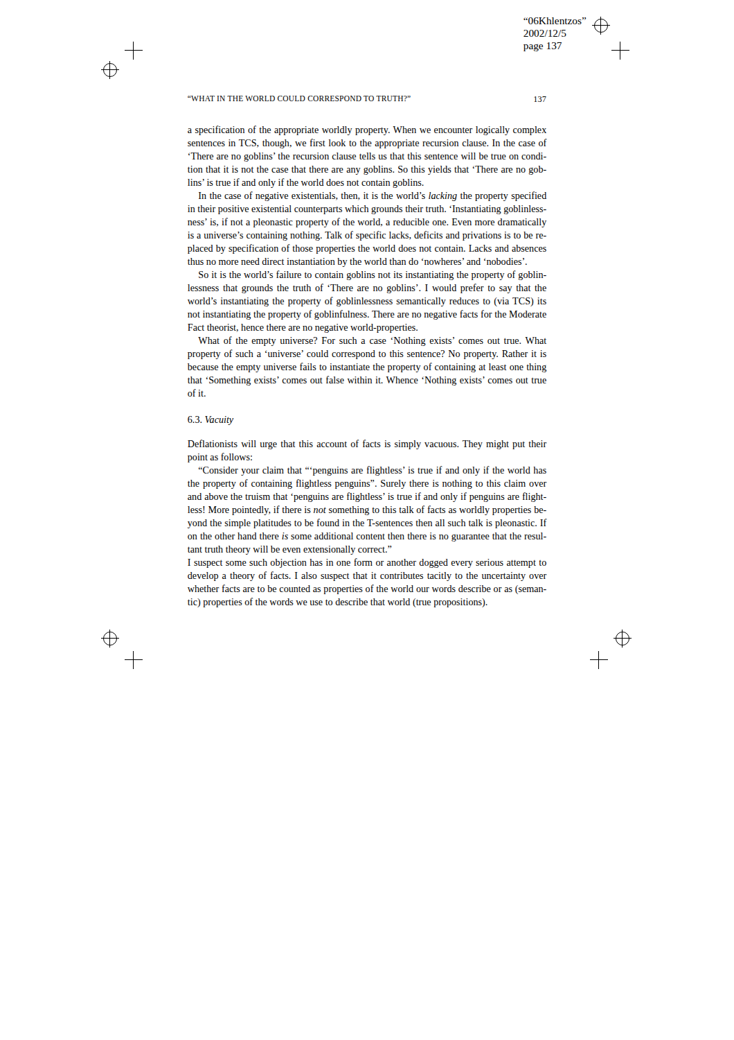“06Khlentzos”
2002/12/5
page 137
“What in the world could correspond to truth?” 137
a specification of the appropriate worldly property. When we encounter logically complex sentences in TCS, though, we first look to the appropriate recursion clause. In the case of ‘There are no goblins’ the recursion clause tells us that this sentence will be true on condition that it is not the case that there are any goblins. So this yields that ‘There are no goblins’ is true if and only if the world does not contain goblins.
In the case of negative existentials, then, it is the world’s lacking the property specified in their positive existential counterparts which grounds their truth. ‘Instantiating goblinlessness’ is, if not a pleonastic property of the world, a reducible one. Even more dramatically is a universe’s containing nothing. Talk of specific lacks, deficits and privations is to be replaced by specification of those properties the world does not contain. Lacks and absences thus no more need direct instantiation by the world than do ‘nowheres’ and ‘nobodies’.
So it is the world’s failure to contain goblins not its instantiating the property of goblinlessness that grounds the truth of ‘There are no goblins’. I would prefer to say that the world’s instantiating the property of goblinlessness semantically reduces to (via TCS) its not instantiating the property of goblinfulness. There are no negative facts for the Moderate Fact theorist, hence there are no negative world-properties.
What of the empty universe? For such a case ‘Nothing exists’ comes out true. What property of such a ‘universe’ could correspond to this sentence? No property. Rather it is because the empty universe fails to instantiate the property of containing at least one thing that ‘Something exists’ comes out false within it. Whence ‘Nothing exists’ comes out true of it.
6.3. Vacuity
Deflationists will urge that this account of facts is simply vacuous. They might put their point as follows:
“Consider your claim that “‘penguins are flightless’ is true if and only if the world has the property of containing flightless penguins”. Surely there is nothing to this claim over and above the truism that ‘penguins are flightless’ is true if and only if penguins are flightless! More pointedly, if there is not something to this talk of facts as worldly properties beyond the simple platitudes to be found in the T-sentences then all such talk is pleonastic. If on the other hand there is some additional content then there is no guarantee that the resultant truth theory will be even extensionally correct.”
I suspect some such objection has in one form or another dogged every serious attempt to develop a theory of facts. I also suspect that it contributes tacitly to the uncertainty over whether facts are to be counted as properties of the world our words describe or as (semantic) properties of the words we use to describe that world (true propositions).